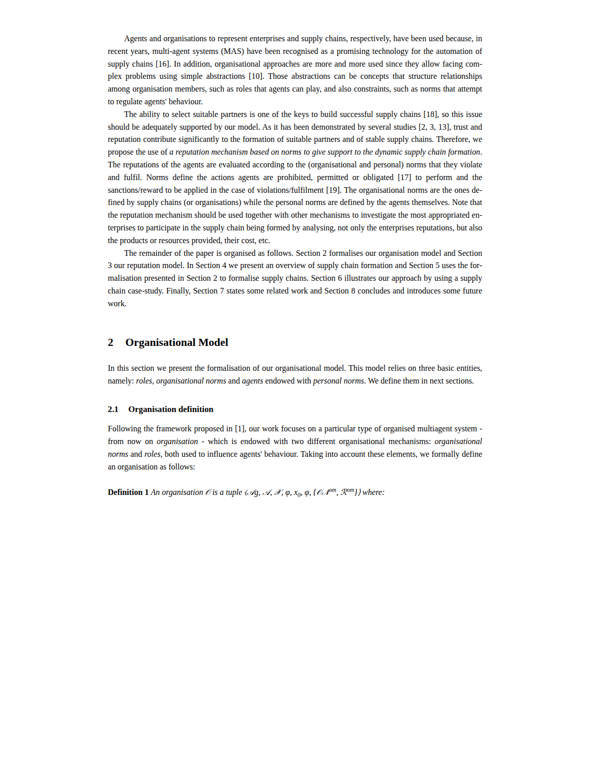Agents and organisations to represent enterprises and supply chains, respectively, have been used because, in recent years, multi-agent systems (MAS) have been recognised as a promising technology for the automation of supply chains [16]. In addition, organisational approaches are more and more used since they allow facing complex problems using simple abstractions [10]. Those abstractions can be concepts that structure relationships among organisation members, such as roles that agents can play, and also constraints, such as norms that attempt to regulate agents' behaviour.
The ability to select suitable partners is one of the keys to build successful supply chains [18], so this issue should be adequately supported by our model. As it has been demonstrated by several studies [2, 3, 13], trust and reputation contribute significantly to the formation of suitable partners and of stable supply chains. Therefore, we propose the use of a reputation mechanism based on norms to give support to the dynamic supply chain formation. The reputations of the agents are evaluated according to the (organisational and personal) norms that they violate and fulfil. Norms define the actions agents are prohibited, permitted or obligated [17] to perform and the sanctions/reward to be applied in the case of violations/fulfilment [19]. The organisational norms are the ones defined by supply chains (or organisations) while the personal norms are defined by the agents themselves. Note that the reputation mechanism should be used together with other mechanisms to investigate the most appropriated enterprises to participate in the supply chain being formed by analysing, not only the enterprises reputations, but also the products or resources provided, their cost, etc.
The remainder of the paper is organised as follows. Section 2 formalises our organisation model and Section 3 our reputation model. In Section 4 we present an overview of supply chain formation and Section 5 uses the formalisation presented in Section 2 to formalise supply chains. Section 6 illustrates our approach by using a supply chain case-study. Finally, Section 7 states some related work and Section 8 concludes and introduces some future work.
2 Organisational Model
In this section we present the formalisation of our organisational model. This model relies on three basic entities, namely: roles, organisational norms and agents endowed with personal norms. We define them in next sections.
2.1 Organisation definition
Following the framework proposed in [1], our work focuses on a particular type of organised multiagent system - from now on organisation - which is endowed with two different organisational mechanisms: organisational norms and roles, both used to influence agents' behaviour. Taking into account these elements, we formally define an organisation as follows:
Definition 1 An organisation 𝒪 is a tuple ⟨𝒜g, 𝒜, 𝒳, φ, x0, φ, {𝒪𝒩om, ℛom}⟩ where: